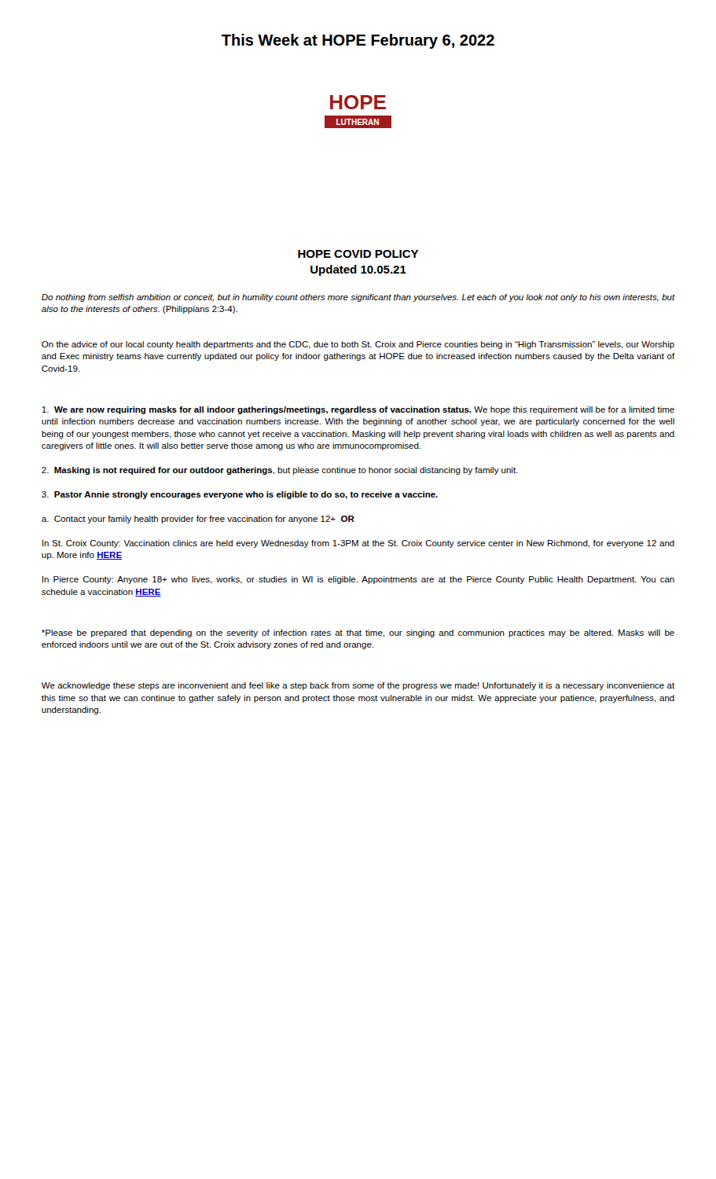This Week at HOPE February 6, 2022
HOPE COVID POLICY
Updated 10.05.21
Do nothing from selfish ambition or conceit, but in humility count others more significant than yourselves. Let each of you look not only to his own interests, but also to the interests of others. (Philippians 2:3-4).
On the advice of our local county health departments and the CDC, due to both St. Croix and Pierce counties being in “High Transmission” levels, our Worship and Exec ministry teams have currently updated our policy for indoor gatherings at HOPE due to increased infection numbers caused by the Delta variant of Covid-19.
1. We are now requiring masks for all indoor gatherings/meetings, regardless of vaccination status. We hope this requirement will be for a limited time until infection numbers decrease and vaccination numbers increase. With the beginning of another school year, we are particularly concerned for the well being of our youngest members, those who cannot yet receive a vaccination. Masking will help prevent sharing viral loads with children as well as parents and caregivers of little ones. It will also better serve those among us who are immunocompromised.
2. Masking is not required for our outdoor gatherings, but please continue to honor social distancing by family unit.
3. Pastor Annie strongly encourages everyone who is eligible to do so, to receive a vaccine.
a. Contact your family health provider for free vaccination for anyone 12+ OR
In St. Croix County: Vaccination clinics are held every Wednesday from 1-3PM at the St. Croix County service center in New Richmond, for everyone 12 and up. More info HERE
In Pierce County: Anyone 18+ who lives, works, or studies in WI is eligible. Appointments are at the Pierce County Public Health Department. You can schedule a vaccination HERE
*Please be prepared that depending on the severity of infection rates at that time, our singing and communion practices may be altered. Masks will be enforced indoors until we are out of the St. Croix advisory zones of red and orange.
We acknowledge these steps are inconvenient and feel like a step back from some of the progress we made! Unfortunately it is a necessary inconvenience at this time so that we can continue to gather safely in person and protect those most vulnerable in our midst. We appreciate your patience, prayerfulness, and understanding.